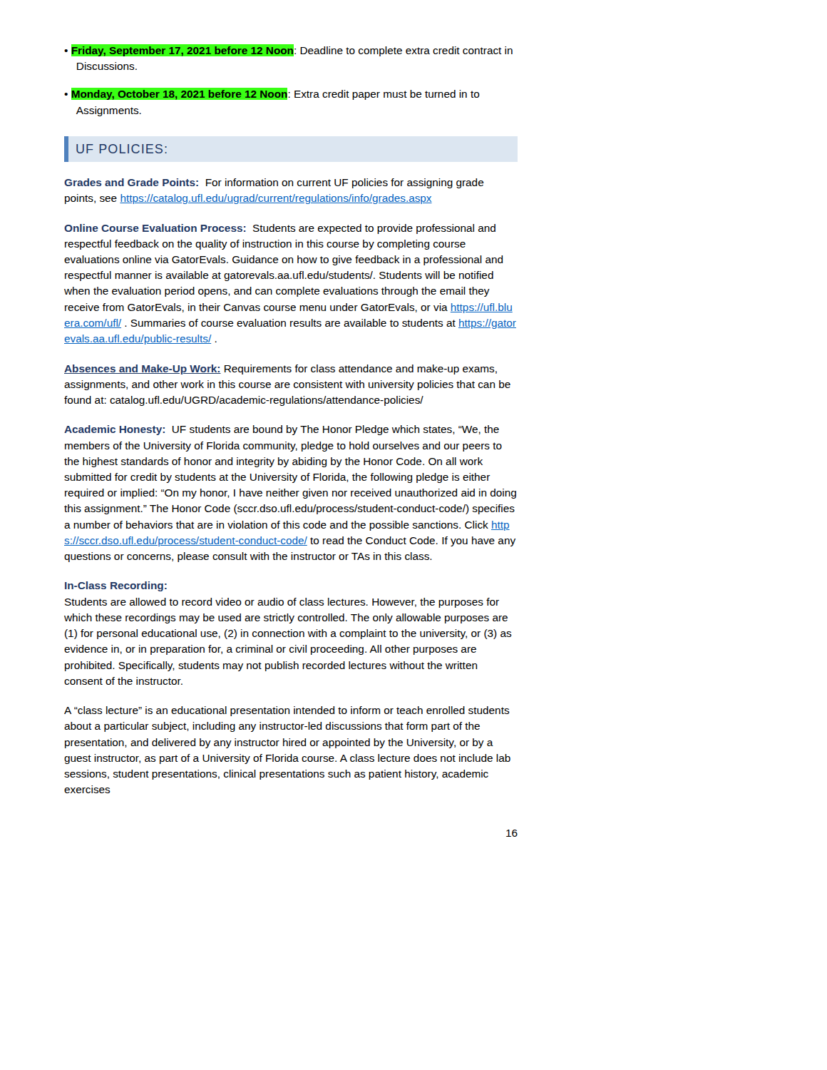Friday, September 17, 2021 before 12 Noon: Deadline to complete extra credit contract in Discussions.
Monday, October 18, 2021 before 12 Noon: Extra credit paper must be turned in to Assignments.
UF POLICIES:
Grades and Grade Points: For information on current UF policies for assigning grade points, see https://catalog.ufl.edu/ugrad/current/regulations/info/grades.aspx
Online Course Evaluation Process: Students are expected to provide professional and respectful feedback on the quality of instruction in this course by completing course evaluations online via GatorEvals. Guidance on how to give feedback in a professional and respectful manner is available at gatorevals.aa.ufl.edu/students/. Students will be notified when the evaluation period opens, and can complete evaluations through the email they receive from GatorEvals, in their Canvas course menu under GatorEvals, or via https://ufl.bluera.com/ufl/ . Summaries of course evaluation results are available to students at https://gatorevals.aa.ufl.edu/public-results/ .
Absences and Make-Up Work: Requirements for class attendance and make-up exams, assignments, and other work in this course are consistent with university policies that can be found at: catalog.ufl.edu/UGRD/academic-regulations/attendance-policies/
Academic Honesty: UF students are bound by The Honor Pledge which states, “We, the members of the University of Florida community, pledge to hold ourselves and our peers to the highest standards of honor and integrity by abiding by the Honor Code. On all work submitted for credit by students at the University of Florida, the following pledge is either required or implied: “On my honor, I have neither given nor received unauthorized aid in doing this assignment.” The Honor Code (sccr.dso.ufl.edu/process/student-conduct-code/) specifies a number of behaviors that are in violation of this code and the possible sanctions. Click https://sccr.dso.ufl.edu/process/student-conduct-code/ to read the Conduct Code. If you have any questions or concerns, please consult with the instructor or TAs in this class.
In-Class Recording:
Students are allowed to record video or audio of class lectures. However, the purposes for which these recordings may be used are strictly controlled. The only allowable purposes are (1) for personal educational use, (2) in connection with a complaint to the university, or (3) as evidence in, or in preparation for, a criminal or civil proceeding. All other purposes are prohibited. Specifically, students may not publish recorded lectures without the written consent of the instructor.
A “class lecture” is an educational presentation intended to inform or teach enrolled students about a particular subject, including any instructor-led discussions that form part of the presentation, and delivered by any instructor hired or appointed by the University, or by a guest instructor, as part of a University of Florida course. A class lecture does not include lab sessions, student presentations, clinical presentations such as patient history, academic exercises
16